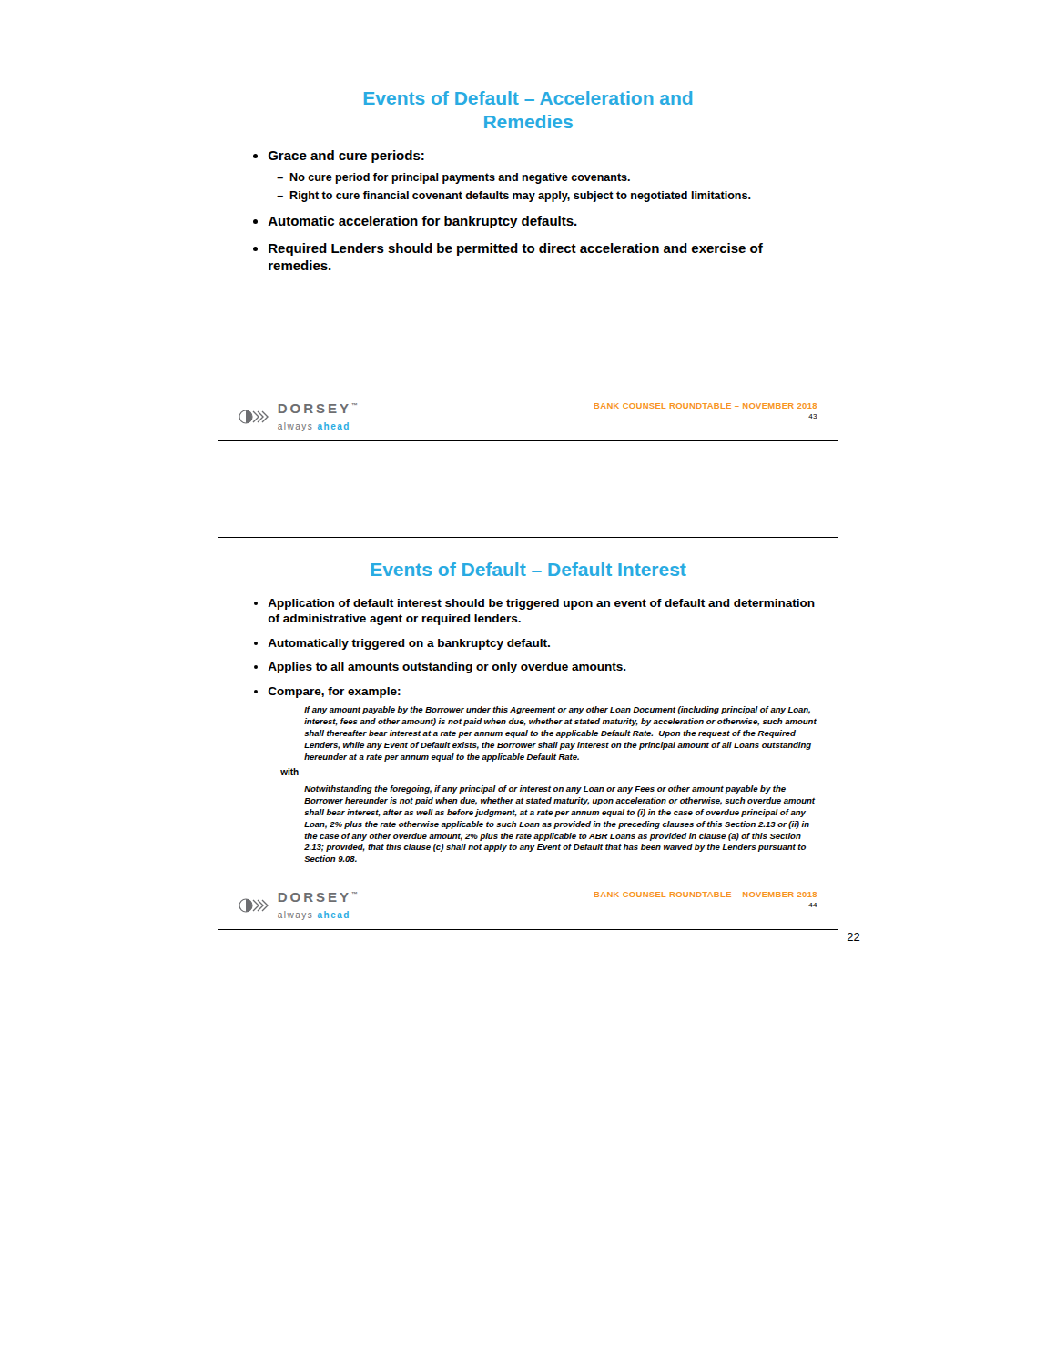Events of Default – Acceleration and
Remedies
Grace and cure periods:
No cure period for principal payments and negative covenants.
Right to cure financial covenant defaults may apply, subject to negotiated limitations.
Automatic acceleration for bankruptcy defaults.
Required Lenders should be permitted to direct acceleration and exercise of remedies.
BANK COUNSEL ROUNDTABLE – NOVEMBER 2018
43
DORSEY™
always ahead
Events of Default – Default Interest
Application of default interest should be triggered upon an event of default and determination of administrative agent or required lenders.
Automatically triggered on a bankruptcy default.
Applies to all amounts outstanding or only overdue amounts.
Compare, for example:
If any amount payable by the Borrower under this Agreement or any other Loan Document (including principal of any Loan, interest, fees and other amount) is not paid when due, whether at stated maturity, by acceleration or otherwise, such amount shall thereafter bear interest at a rate per annum equal to the applicable Default Rate. Upon the request of the Required Lenders, while any Event of Default exists, the Borrower shall pay interest on the principal amount of all Loans outstanding hereunder at a rate per annum equal to the applicable Default Rate.
with
Notwithstanding the foregoing, if any principal of or interest on any Loan or any Fees or other amount payable by the Borrower hereunder is not paid when due, whether at stated maturity, upon acceleration or otherwise, such overdue amount shall bear interest, after as well as before judgment, at a rate per annum equal to (i) in the case of overdue principal of any Loan, 2% plus the rate otherwise applicable to such Loan as provided in the preceding clauses of this Section 2.13 or (ii) in the case of any other overdue amount, 2% plus the rate applicable to ABR Loans as provided in clause (a) of this Section 2.13; provided, that this clause (c) shall not apply to any Event of Default that has been waived by the Lenders pursuant to Section 9.08.
BANK COUNSEL ROUNDTABLE – NOVEMBER 2018
44
DORSEY™
always ahead
22